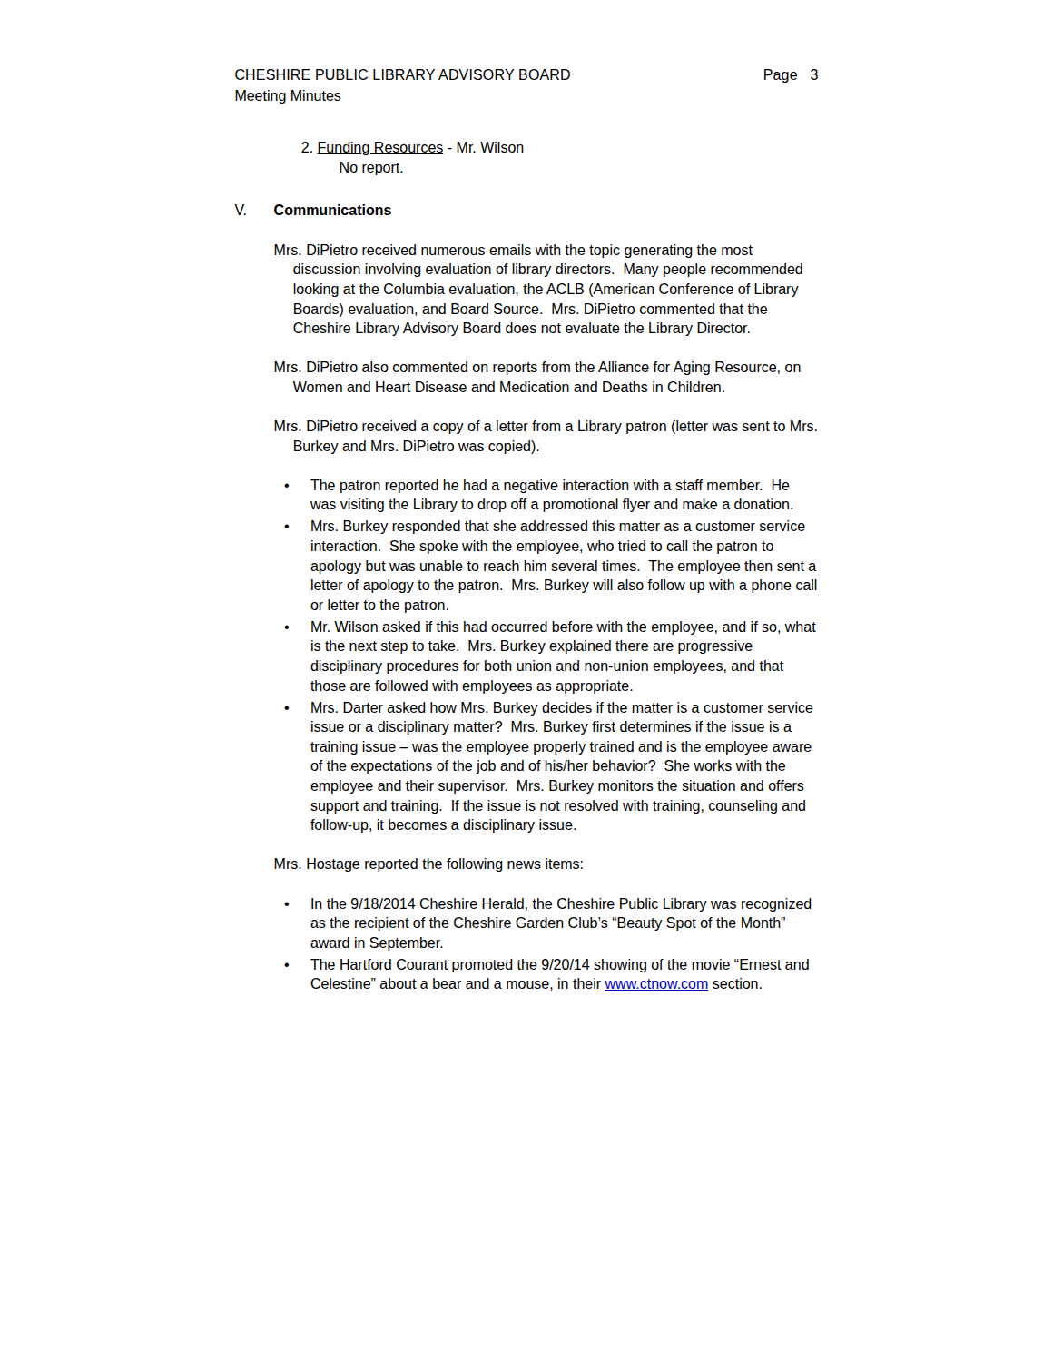CHESHIRE PUBLIC LIBRARY ADVISORY BOARDPage 3
Meeting Minutes
Funding Resources - Mr. Wilson
No report.
V. Communications
Mrs. DiPietro received numerous emails with the topic generating the most discussion involving evaluation of library directors. Many people recommended looking at the Columbia evaluation, the ACLB (American Conference of Library Boards) evaluation, and Board Source. Mrs. DiPietro commented that the Cheshire Library Advisory Board does not evaluate the Library Director.
Mrs. DiPietro also commented on reports from the Alliance for Aging Resource, on Women and Heart Disease and Medication and Deaths in Children.
Mrs. DiPietro received a copy of a letter from a Library patron (letter was sent to Mrs. Burkey and Mrs. DiPietro was copied).
The patron reported he had a negative interaction with a staff member. He was visiting the Library to drop off a promotional flyer and make a donation.
Mrs. Burkey responded that she addressed this matter as a customer service interaction. She spoke with the employee, who tried to call the patron to apology but was unable to reach him several times. The employee then sent a letter of apology to the patron. Mrs. Burkey will also follow up with a phone call or letter to the patron.
Mr. Wilson asked if this had occurred before with the employee, and if so, what is the next step to take. Mrs. Burkey explained there are progressive disciplinary procedures for both union and non-union employees, and that those are followed with employees as appropriate.
Mrs. Darter asked how Mrs. Burkey decides if the matter is a customer service issue or a disciplinary matter? Mrs. Burkey first determines if the issue is a training issue – was the employee properly trained and is the employee aware of the expectations of the job and of his/her behavior? She works with the employee and their supervisor. Mrs. Burkey monitors the situation and offers support and training. If the issue is not resolved with training, counseling and follow-up, it becomes a disciplinary issue.
Mrs. Hostage reported the following news items:
In the 9/18/2014 Cheshire Herald, the Cheshire Public Library was recognized as the recipient of the Cheshire Garden Club’s “Beauty Spot of the Month” award in September.
The Hartford Courant promoted the 9/20/14 showing of the movie “Ernest and Celestine” about a bear and a mouse, in their www.ctnow.com section.